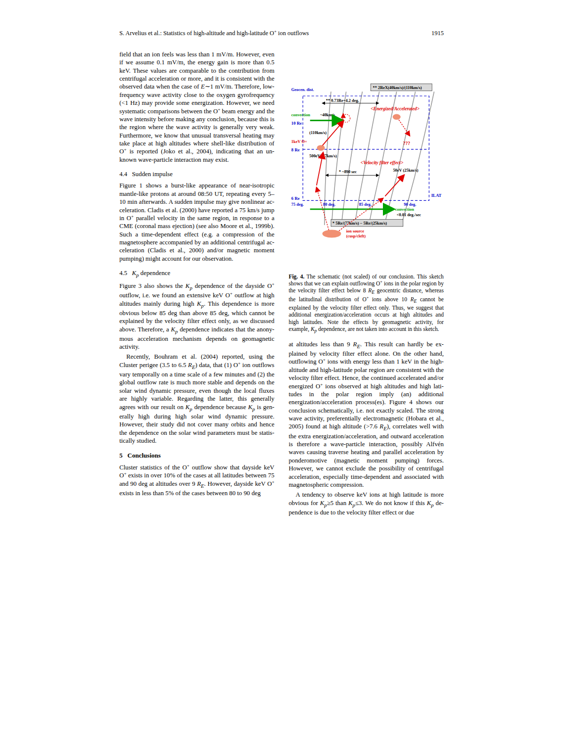S. Arvelius et al.: Statistics of high-altitude and high-latitude O+ ion outflows 1915
field that an ion feels was less than 1 mV/m. However, even if we assume 0.1 mV/m, the energy gain is more than 0.5 keV. These values are comparable to the contribution from centrifugal acceleration or more, and it is consistent with the observed data when the case of E∼1 mV/m. Therefore, low-frequency wave activity close to the oxygen gyrofrequency (<1 Hz) may provide some energization. However, we need systematic comparisons between the O+ beam energy and the wave intensity before making any conclusion, because this is the region where the wave activity is generally very weak. Furthermore, we know that unusual transversal heating may take place at high altitudes where shell-like distribution of O+ is reported (Joko et al., 2004), indicating that an unknown wave-particle interaction may exist.
4.4 Sudden impulse
Figure 1 shows a burst-like appearance of near-isotropic mantle-like protons at around 08:50 UT, repeating every 5–10 min afterwards. A sudden impulse may give nonlinear acceleration. Cladis et al. (2000) have reported a 75 km/s jump in O+ parallel velocity in the same region, in response to a CME (coronal mass ejection) (see also Moore et al., 1999b). Such a time-dependent effect (e.g. a compression of the magnetosphere accompanied by an additional centrifugal acceleration (Cladis et al., 2000) and/or magnetic moment pumping) might account for our observation.
4.5 Kp dependence
Figure 3 also shows the Kp dependence of the dayside O+ outflow, i.e. we found an extensive keV O+ outflow at high altitudes mainly during high Kp. This dependence is more obvious below 85 deg than above 85 deg, which cannot be explained by the velocity filter effect only, as we discussed above. Therefore, a Kp dependence indicates that the anonymous acceleration mechanism depends on geomagnetic activity.
Recently, Bouhram et al. (2004) reported, using the Cluster perigee (3.5 to 6.5 RE) data, that (1) O+ ion outflows vary temporally on a time scale of a few minutes and (2) the global outflow rate is much more stable and depends on the solar wind dynamic pressure, even though the local fluxes are highly variable. Regarding the latter, this generally agrees with our result on Kp dependence because Kp is generally high during high solar wind dynamic pressure. However, their study did not cover many orbits and hence the dependence on the solar wind parameters must be statistically studied.
5 Conclusions
Cluster statistics of the O+ outflow show that dayside keV O+ exists in over 10% of the cases at all latitudes between 75 and 90 deg at altitudes over 9 RE. However, dayside keV O+ exists in less than 5% of the cases between 80 to 90 deg
** 2ReX(40km/s)/(110km/s) Geocen. dist. ** 0.73Re=4.2 deg. <Energized/Accelerated> convection ~40km/s 10 Re (110km/s) 1keV O+ ??? 8 Re 500eV (77km/s) <Velocity filter effect> * ~890 sec 50eV (25km/s) 6 Re ILAT 75 deg. 80 deg. 85 deg. 90 deg. convection <0.01 deg./sec * 5Re/(77km/s) − 5Re/(25km/s) ion source (cusp/cleft)
Fig. 4. The schematic (not scaled) of our conclusion. This sketch shows that we can explain outflowing O+ ions in the polar region by the velocity filter effect below 8 RE geocentric distance, whereas the latitudinal distribution of O+ ions above 10 RE cannot be explained by the velocity filter effect only. Thus, we suggest that additional energization/acceleration occurs at high altitudes and high latitudes. Note the effects by geomagnetic activity, for example, Kp dependence, are not taken into account in this sketch.
at altitudes less than 9 RE. This result can hardly be explained by velocity filter effect alone. On the other hand, outflowing O+ ions with energy less than 1 keV in the high-altitude and high-latitude polar region are consistent with the velocity filter effect. Hence, the continued accelerated and/or energized O+ ions observed at high altitudes and high latitudes in the polar region imply (an) additional energization/acceleration process(es). Figure 4 shows our conclusion schematically, i.e. not exactly scaled. The strong wave activity, preferentially electromagnetic (Hobara et al., 2005) found at high altitude (>7.6 RE), correlates well with the extra energization/acceleration, and outward acceleration is therefore a wave-particle interaction, possibly Alfvén waves causing traverse heating and parallel acceleration by ponderomotive (magnetic moment pumping) forces. However, we cannot exclude the possibility of centrifugal acceleration, especially time-dependent and associated with magnetospheric compression.
A tendency to observe keV ions at high latitude is more obvious for Kp≥5 than Kp≤3. We do not know if this Kp dependence is due to the velocity filter effect or due